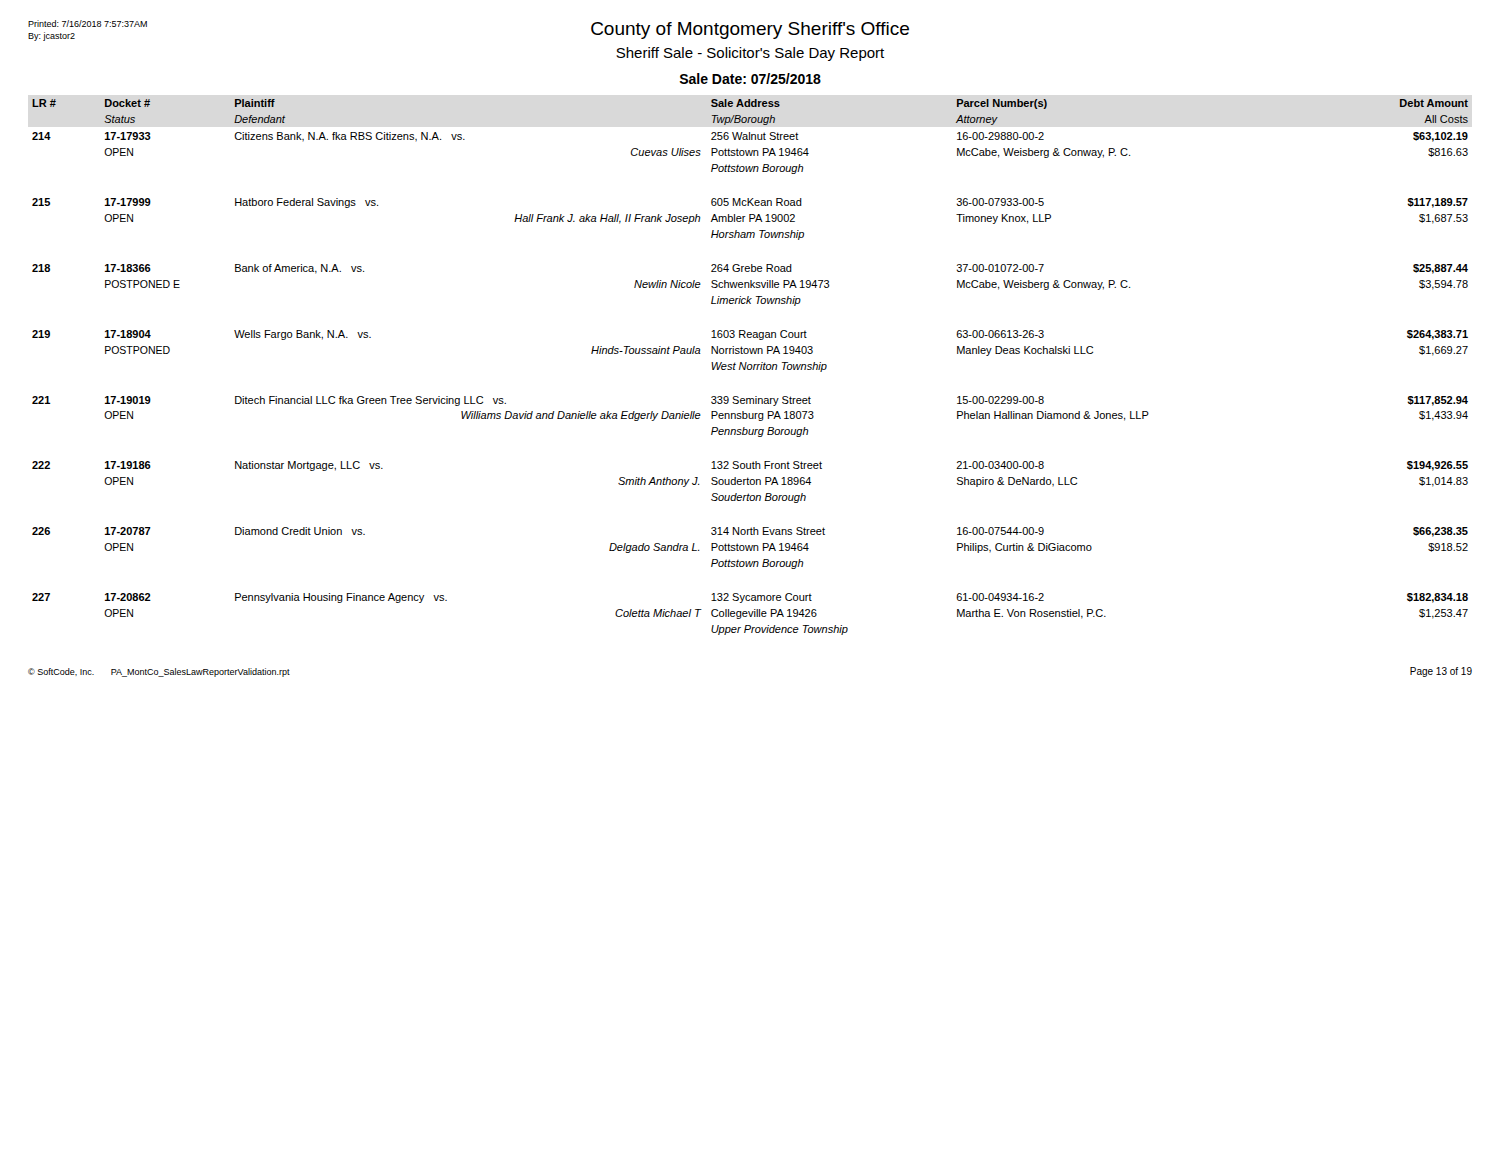Printed: 7/16/2018 7:57:37AM
By: jcastor2
County of Montgomery Sheriff's Office
Sheriff Sale - Solicitor's Sale Day Report
Sale Date: 07/25/2018
| LR # | Docket # | Plaintiff | Sale Address | Parcel Number(s) | Debt Amount |
| --- | --- | --- | --- | --- | --- |
| | Status | Defendant | Twp/Borough | Attorney | All Costs |
| 214 | 17-17933 OPEN | Citizens Bank, N.A. fka RBS Citizens, N.A. vs. Cuevas Ulises | 256 Walnut Street Pottstown PA 19464 Pottstown Borough | 16-00-29880-00-2 McCabe, Weisberg & Conway, P. C. | $63,102.19 $816.63 |
| 215 | 17-17999 OPEN | Hatboro Federal Savings vs. Hall Frank J. aka Hall, II Frank Joseph | 605 McKean Road Ambler PA 19002 Horsham Township | 36-00-07933-00-5 Timoney Knox, LLP | $117,189.57 $1,687.53 |
| 218 | 17-18366 POSTPONED E | Bank of America, N.A. vs. Newlin Nicole | 264 Grebe Road Schwenksville PA 19473 Limerick Township | 37-00-01072-00-7 McCabe, Weisberg & Conway, P. C. | $25,887.44 $3,594.78 |
| 219 | 17-18904 POSTPONED | Wells Fargo Bank, N.A. vs. Hinds-Toussaint Paula | 1603 Reagan Court Norristown PA 19403 West Norriton Township | 63-00-06613-26-3 Manley Deas Kochalski LLC | $264,383.71 $1,669.27 |
| 221 | 17-19019 OPEN | Ditech Financial LLC fka Green Tree Servicing LLC vs. Williams David and Danielle aka Edgerly Danielle | 339 Seminary Street Pennsburg PA 18073 Pennsburg Borough | 15-00-02299-00-8 Phelan Hallinan Diamond & Jones, LLP | $117,852.94 $1,433.94 |
| 222 | 17-19186 OPEN | Nationstar Mortgage, LLC vs. Smith Anthony J. | 132 South Front Street Souderton PA 18964 Souderton Borough | 21-00-03400-00-8 Shapiro & DeNardo, LLC | $194,926.55 $1,014.83 |
| 226 | 17-20787 OPEN | Diamond Credit Union vs. Delgado Sandra L. | 314 North Evans Street Pottstown PA 19464 Pottstown Borough | 16-00-07544-00-9 Philips, Curtin & DiGiacomo | $66,238.35 $918.52 |
| 227 | 17-20862 OPEN | Pennsylvania Housing Finance Agency vs. Coletta Michael T | 132 Sycamore Court Collegeville PA 19426 Upper Providence Township | 61-00-04934-16-2 Martha E. Von Rosenstiel, P.C. | $182,834.18 $1,253.47 |
© SoftCode, Inc. PA_MontCo_SalesLawReporterValidation.rpt
Page 13 of 19